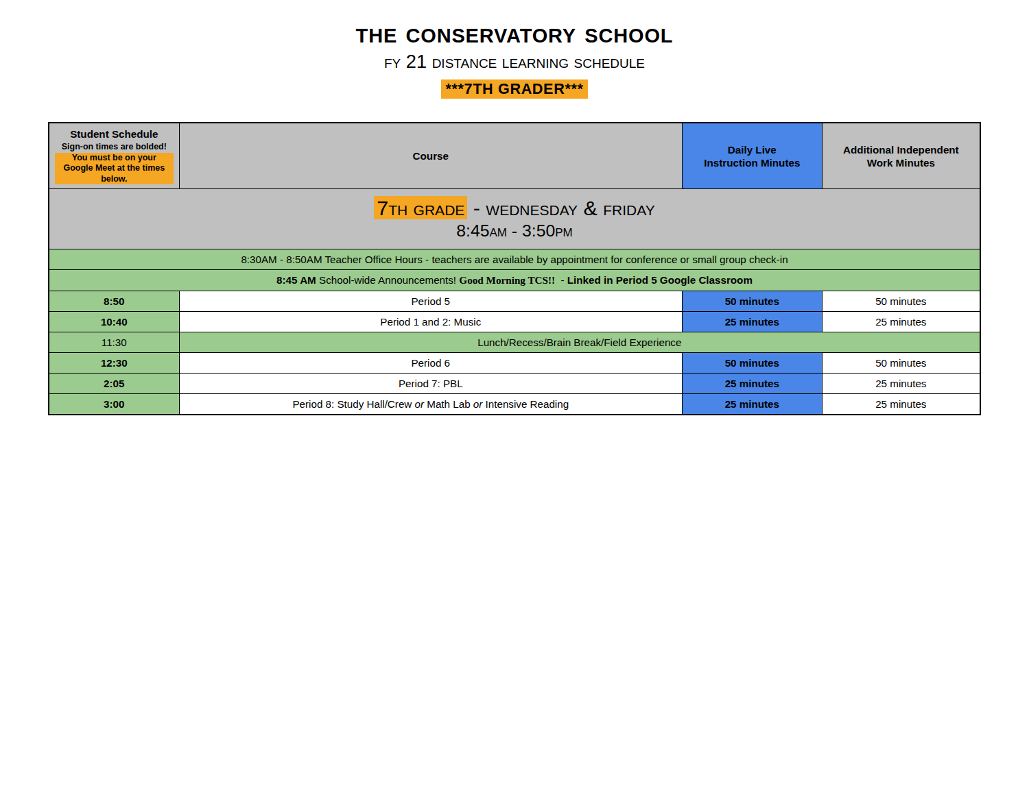The Conservatory School
FY 21 Distance Learning Schedule
***7TH GRADER***
| 7th Grade - Wednesday & Friday 8:45AM - 3:50PM |
| Student Schedule Sign-on times are bolded! You must be on your Google Meet at the times below. | Course | Daily Live Instruction Minutes | Additional Independent Work Minutes |
| 8:30AM - 8:50AM Teacher Office Hours - teachers are available by appointment for conference or small group check-in |
| 8:45 AM School-wide Announcements! Good Morning TCS!! - Linked in Period 5 Google Classroom |
| 8:50 | Period 5 | 50 minutes | 50 minutes |
| 10:40 | Period 1 and 2: Music | 25 minutes | 25 minutes |
| 11:30 | Lunch/Recess/Brain Break/Field Experience |
| 12:30 | Period 6 | 50 minutes | 50 minutes |
| 2:05 | Period 7: PBL | 25 minutes | 25 minutes |
| 3:00 | Period 8: Study Hall/Crew or Math Lab or Intensive Reading | 25 minutes | 25 minutes |